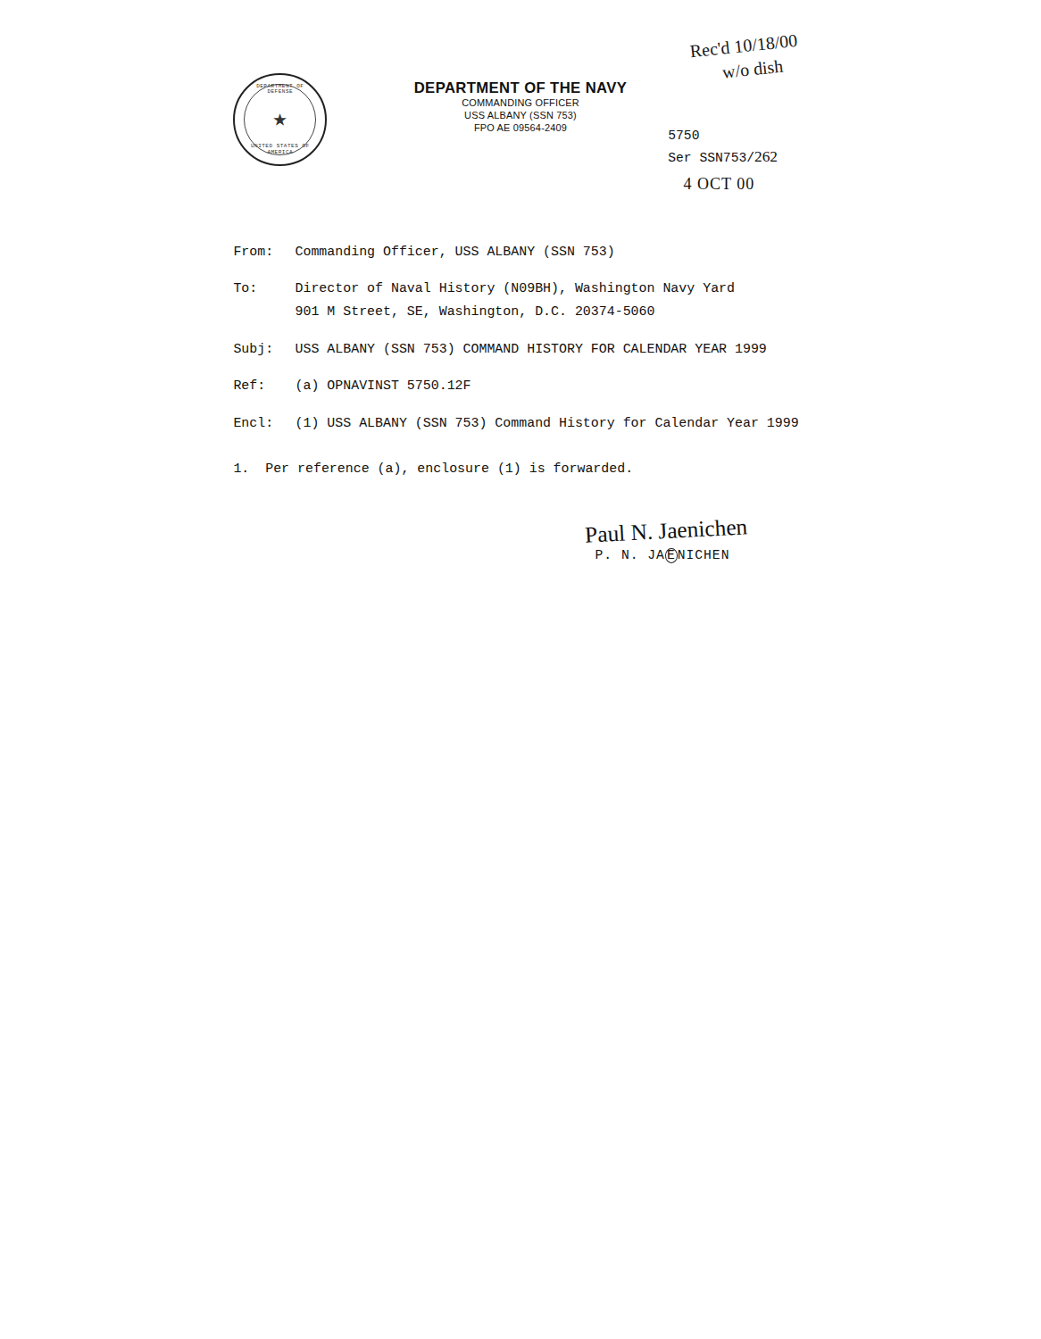DEPARTMENT OF DEFENSE ★ UNITED STATES OF AMERICA
DEPARTMENT OF THE NAVY
COMMANDING OFFICER
USS ALBANY (SSN 753)
FPO AE 09564-2409
Rec'd 10/18/00 w/o dish
5750
Ser SSN753/262 4 OCT 00
| From: | Commanding Officer, USS ALBANY (SSN 753) |
| To: | Director of Naval History (N09BH), Washington Navy Yard 901 M Street, SE, Washington, D.C. 20374-5060 |
| Subj: | USS ALBANY (SSN 753) COMMAND HISTORY FOR CALENDAR YEAR 1999 |
| Ref: | (a) OPNAVINST 5750.12F |
| Encl: | (1) USS ALBANY (SSN 753) Command History for Calendar Year 1999 |
1. Per reference (a), enclosure (1) is forwarded.
Paul N. Jaenichen
P. N. JAENICHEN